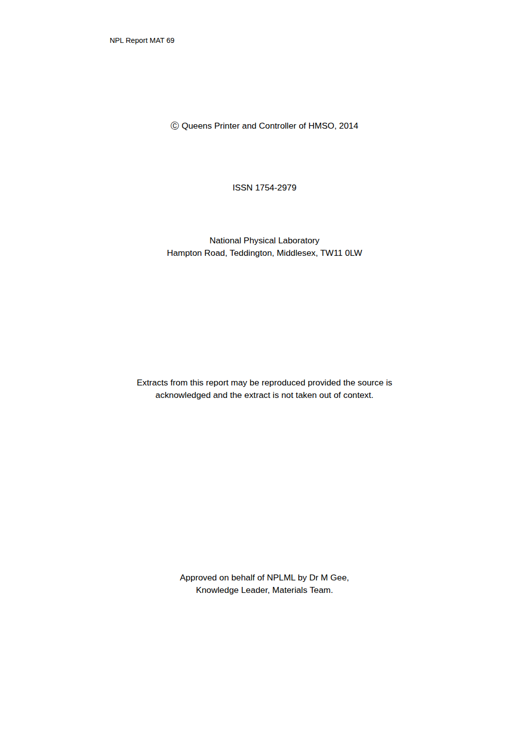NPL Report MAT 69
Ⓒ Queens Printer and Controller of HMSO, 2014
ISSN 1754-2979
National Physical Laboratory
Hampton Road, Teddington, Middlesex, TW11 0LW
Extracts from this report may be reproduced provided the source is acknowledged and the extract is not taken out of context.
Approved on behalf of NPLML by Dr M Gee,
Knowledge Leader, Materials Team.